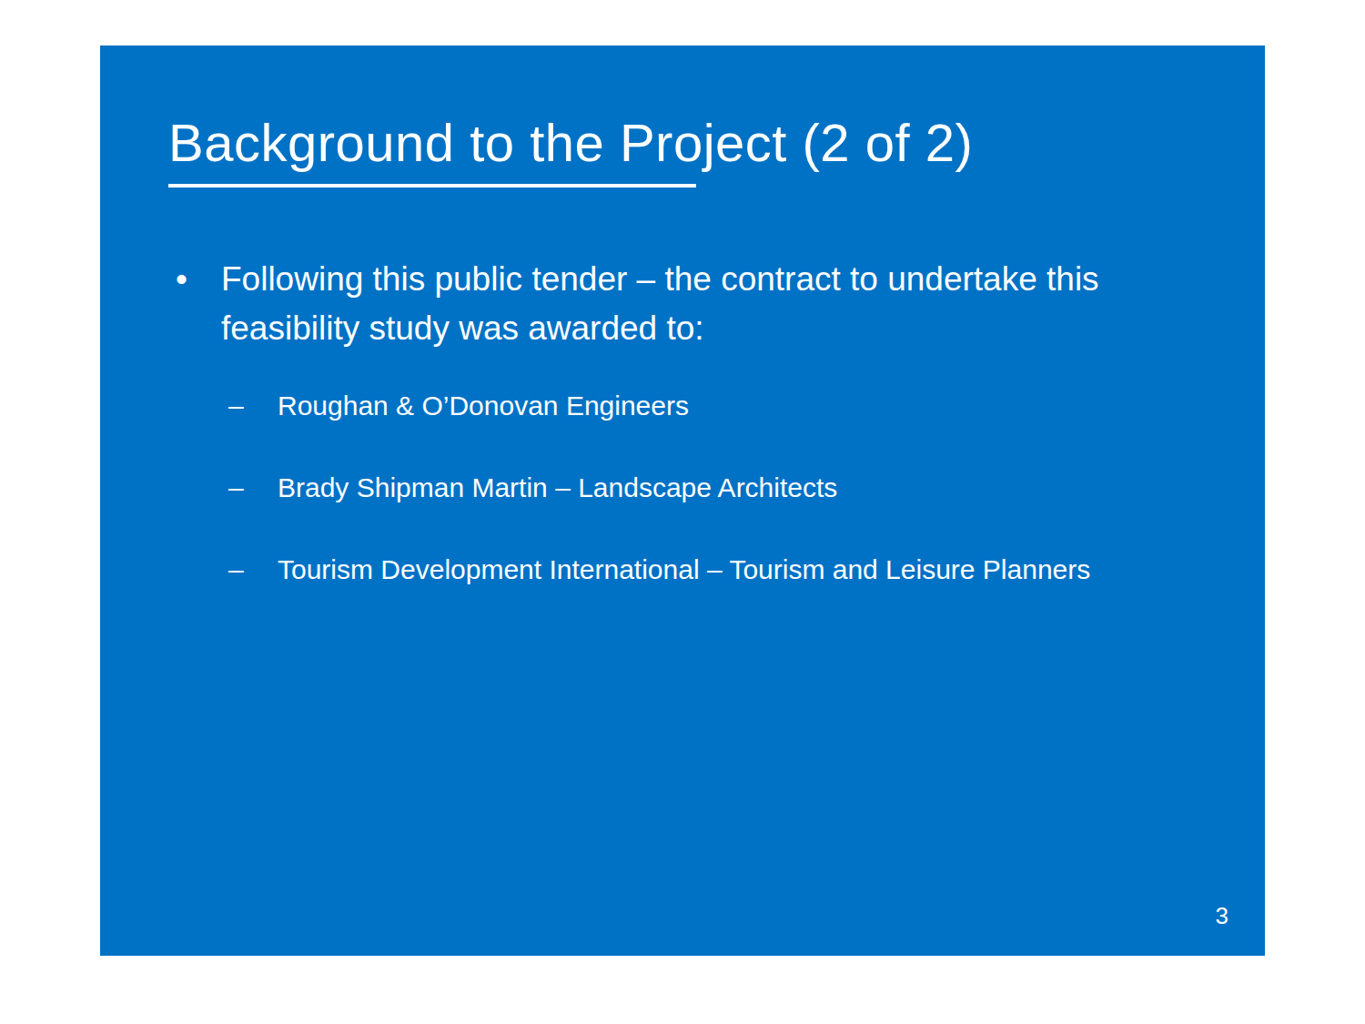Background to the Project (2 of 2)
Following this public tender – the contract to undertake this feasibility study was awarded to:
Roughan & O’Donovan Engineers
Brady Shipman Martin – Landscape Architects
Tourism Development International – Tourism and Leisure Planners
3